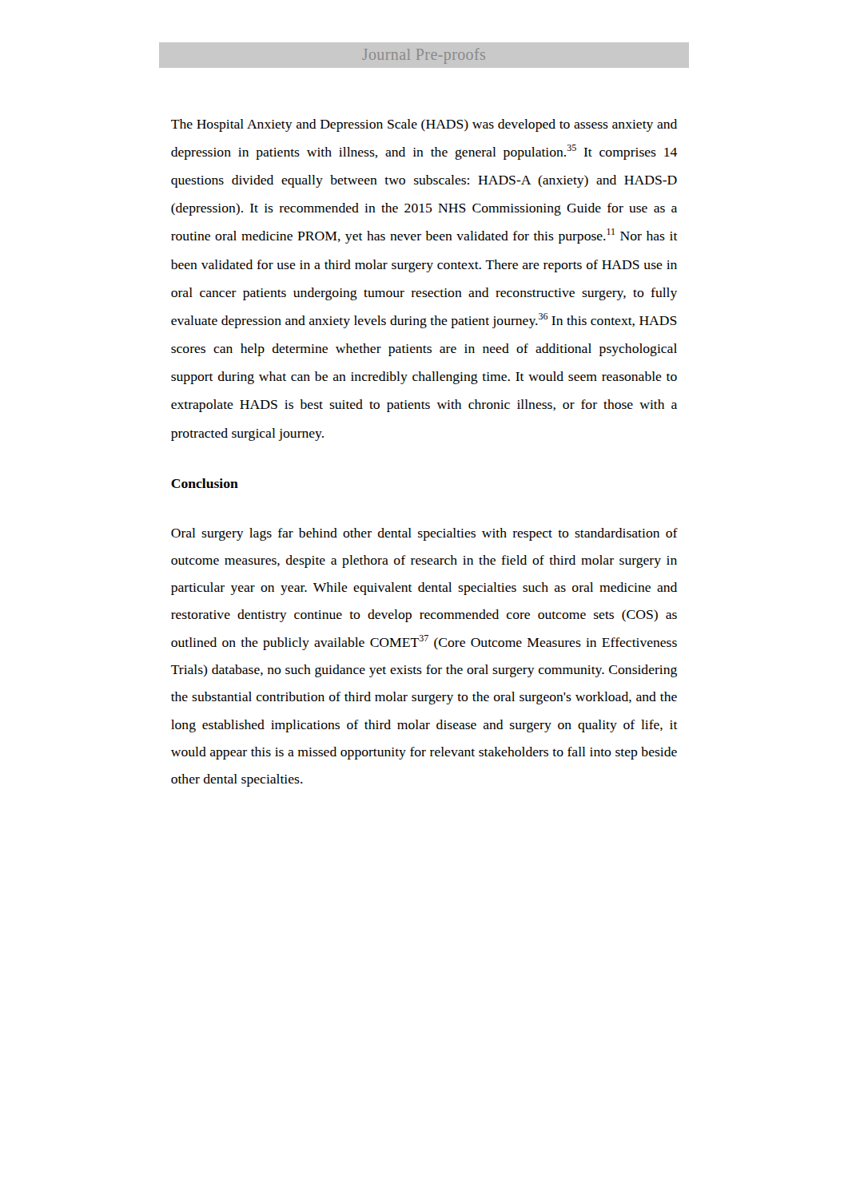Journal Pre-proofs
The Hospital Anxiety and Depression Scale (HADS) was developed to assess anxiety and depression in patients with illness, and in the general population.35 It comprises 14 questions divided equally between two subscales: HADS-A (anxiety) and HADS-D (depression). It is recommended in the 2015 NHS Commissioning Guide for use as a routine oral medicine PROM, yet has never been validated for this purpose.11 Nor has it been validated for use in a third molar surgery context. There are reports of HADS use in oral cancer patients undergoing tumour resection and reconstructive surgery, to fully evaluate depression and anxiety levels during the patient journey.36 In this context, HADS scores can help determine whether patients are in need of additional psychological support during what can be an incredibly challenging time. It would seem reasonable to extrapolate HADS is best suited to patients with chronic illness, or for those with a protracted surgical journey.
Conclusion
Oral surgery lags far behind other dental specialties with respect to standardisation of outcome measures, despite a plethora of research in the field of third molar surgery in particular year on year. While equivalent dental specialties such as oral medicine and restorative dentistry continue to develop recommended core outcome sets (COS) as outlined on the publicly available COMET37 (Core Outcome Measures in Effectiveness Trials) database, no such guidance yet exists for the oral surgery community. Considering the substantial contribution of third molar surgery to the oral surgeon's workload, and the long established implications of third molar disease and surgery on quality of life, it would appear this is a missed opportunity for relevant stakeholders to fall into step beside other dental specialties.